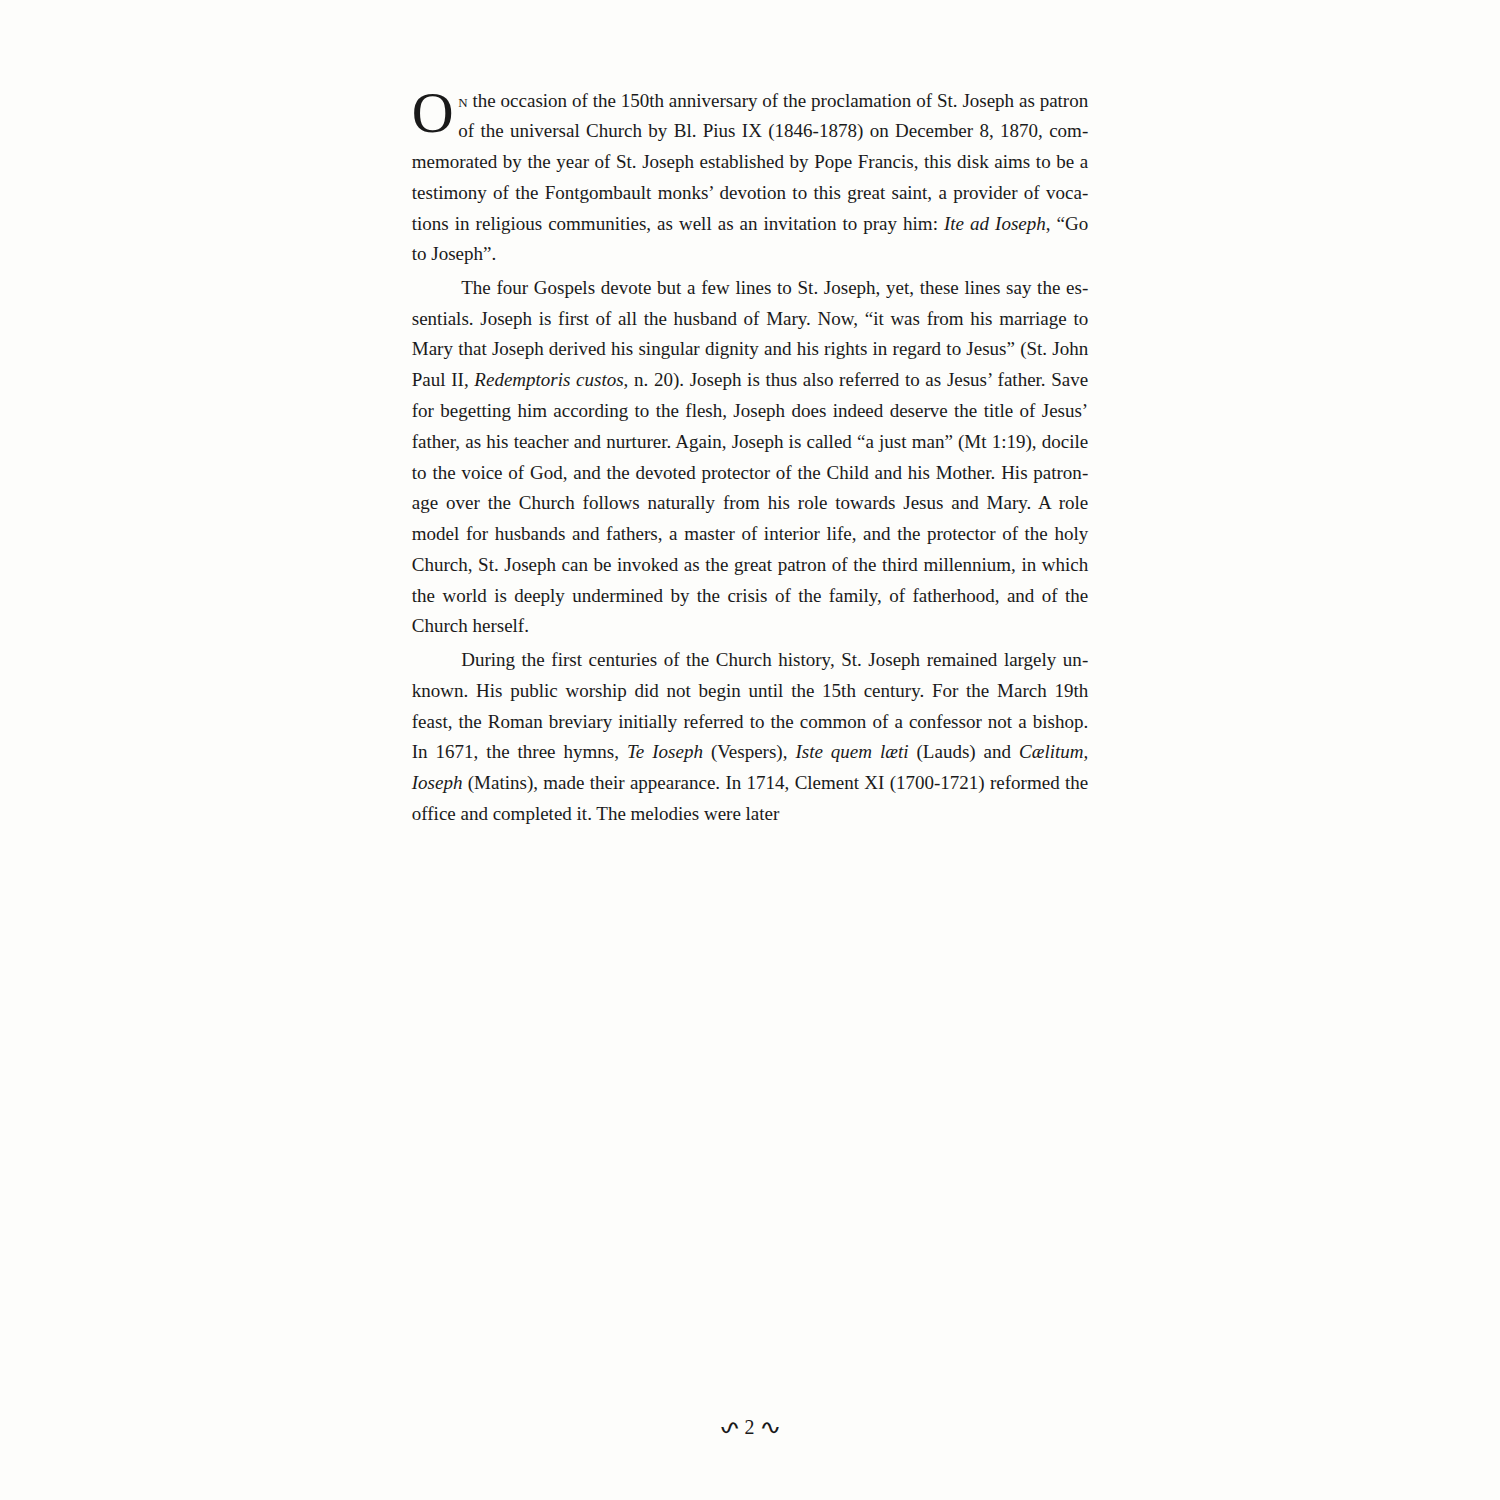On the occasion of the 150th anniversary of the proclamation of St. Joseph as patron of the universal Church by Bl. Pius IX (1846-1878) on December 8, 1870, commemorated by the year of St. Joseph established by Pope Francis, this disk aims to be a testimony of the Fontgombault monks’ devotion to this great saint, a provider of vocations in religious communities, as well as an invitation to pray him: Ite ad Ioseph, “Go to Joseph”.
The four Gospels devote but a few lines to St. Joseph, yet, these lines say the essentials. Joseph is first of all the husband of Mary. Now, “it was from his marriage to Mary that Joseph derived his singular dignity and his rights in regard to Jesus” (St. John Paul II, Redemptoris custos, n. 20). Joseph is thus also referred to as Jesus’ father. Save for begetting him according to the flesh, Joseph does indeed deserve the title of Jesus’ father, as his teacher and nurturer. Again, Joseph is called “a just man” (Mt 1:19), docile to the voice of God, and the devoted protector of the Child and his Mother. His patronage over the Church follows naturally from his role towards Jesus and Mary. A role model for husbands and fathers, a master of interior life, and the protector of the holy Church, St. Joseph can be invoked as the great patron of the third millennium, in which the world is deeply undermined by the crisis of the family, of fatherhood, and of the Church herself.
During the first centuries of the Church history, St. Joseph remained largely unknown. His public worship did not begin until the 15th century. For the March 19th feast, the Roman breviary initially referred to the common of a confessor not a bishop. In 1671, the three hymns, Te Ioseph (Vespers), Iste quem læti (Lauds) and Cælitum, Ioseph (Matins), made their appearance. In 1714, Clement XI (1700-1721) reformed the office and completed it. The melodies were later
∿2∿